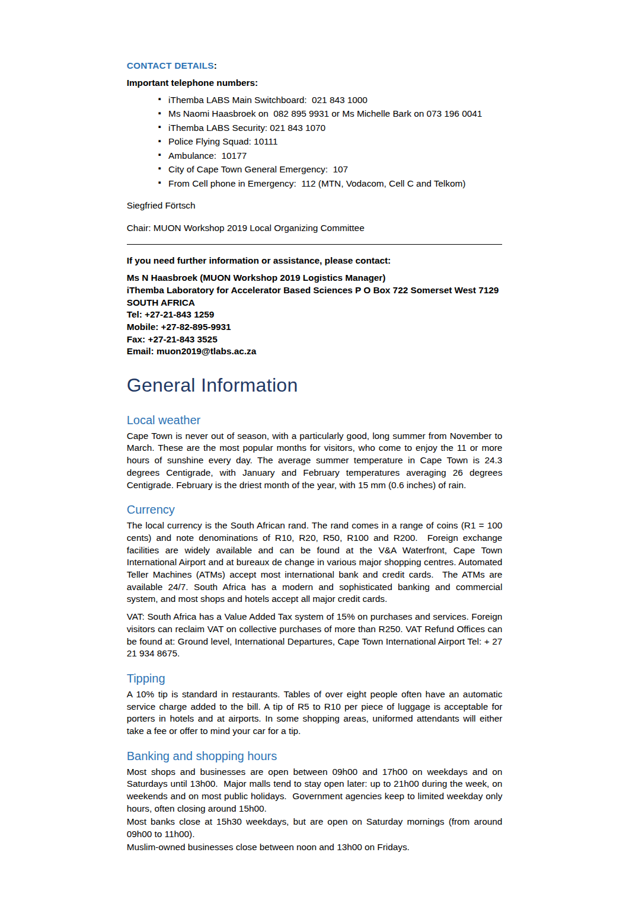CONTACT DETAILS:
Important telephone numbers:
iThemba LABS Main Switchboard: 021 843 1000
Ms Naomi Haasbroek on 082 895 9931 or Ms Michelle Bark on 073 196 0041
iThemba LABS Security: 021 843 1070
Police Flying Squad: 10111
Ambulance: 10177
City of Cape Town General Emergency: 107
From Cell phone in Emergency: 112 (MTN, Vodacom, Cell C and Telkom)
Siegfried Förtsch
Chair: MUON Workshop 2019 Local Organizing Committee
If you need further information or assistance, please contact:
Ms N Haasbroek (MUON Workshop 2019 Logistics Manager)
iThemba Laboratory for Accelerator Based Sciences P O Box 722 Somerset West 7129 SOUTH AFRICA
Tel: +27-21-843 1259
Mobile: +27-82-895-9931
Fax: +27-21-843 3525
Email: muon2019@tlabs.ac.za
General Information
Local weather
Cape Town is never out of season, with a particularly good, long summer from November to March. These are the most popular months for visitors, who come to enjoy the 11 or more hours of sunshine every day. The average summer temperature in Cape Town is 24.3 degrees Centigrade, with January and February temperatures averaging 26 degrees Centigrade. February is the driest month of the year, with 15 mm (0.6 inches) of rain.
Currency
The local currency is the South African rand. The rand comes in a range of coins (R1 = 100 cents) and note denominations of R10, R20, R50, R100 and R200. Foreign exchange facilities are widely available and can be found at the V&A Waterfront, Cape Town International Airport and at bureaux de change in various major shopping centres. Automated Teller Machines (ATMs) accept most international bank and credit cards. The ATMs are available 24/7. South Africa has a modern and sophisticated banking and commercial system, and most shops and hotels accept all major credit cards.
VAT: South Africa has a Value Added Tax system of 15% on purchases and services. Foreign visitors can reclaim VAT on collective purchases of more than R250. VAT Refund Offices can be found at: Ground level, International Departures, Cape Town International Airport Tel: + 27 21 934 8675.
Tipping
A 10% tip is standard in restaurants. Tables of over eight people often have an automatic service charge added to the bill. A tip of R5 to R10 per piece of luggage is acceptable for porters in hotels and at airports. In some shopping areas, uniformed attendants will either take a fee or offer to mind your car for a tip.
Banking and shopping hours
Most shops and businesses are open between 09h00 and 17h00 on weekdays and on Saturdays until 13h00. Major malls tend to stay open later: up to 21h00 during the week, on weekends and on most public holidays. Government agencies keep to limited weekday only hours, often closing around 15h00.
Most banks close at 15h30 weekdays, but are open on Saturday mornings (from around 09h00 to 11h00).
Muslim-owned businesses close between noon and 13h00 on Fridays.